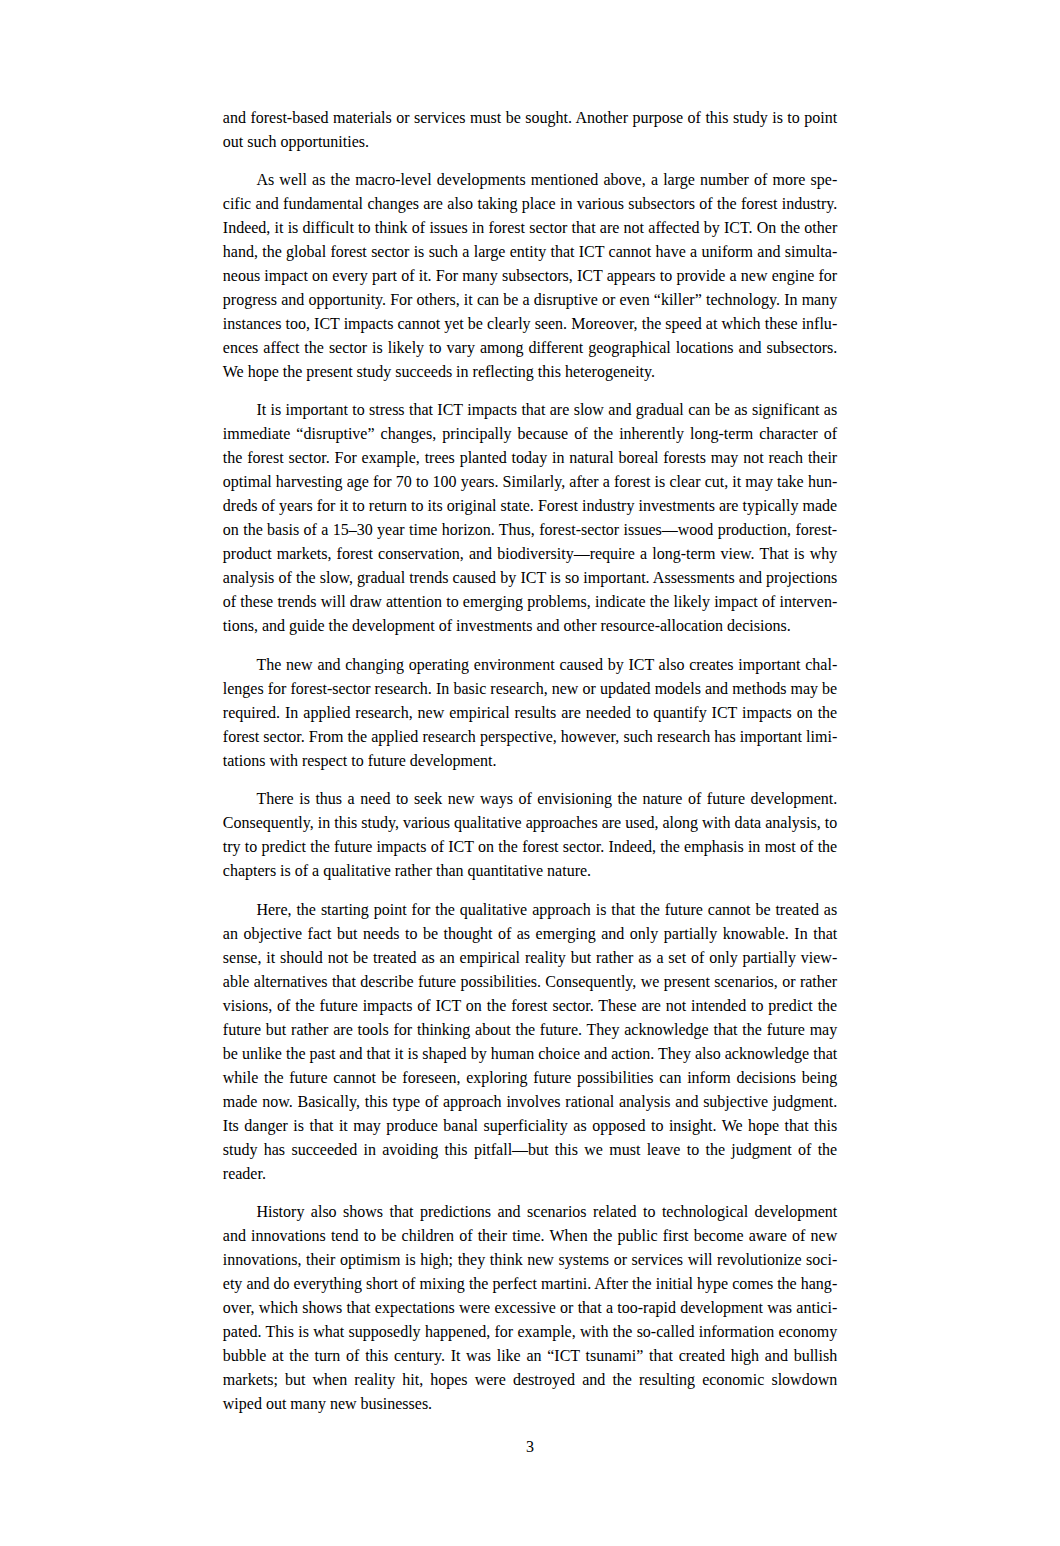and forest-based materials or services must be sought. Another purpose of this study is to point out such opportunities.
As well as the macro-level developments mentioned above, a large number of more specific and fundamental changes are also taking place in various subsectors of the forest industry. Indeed, it is difficult to think of issues in forest sector that are not affected by ICT. On the other hand, the global forest sector is such a large entity that ICT cannot have a uniform and simultaneous impact on every part of it. For many subsectors, ICT appears to provide a new engine for progress and opportunity. For others, it can be a disruptive or even “killer” technology. In many instances too, ICT impacts cannot yet be clearly seen. Moreover, the speed at which these influences affect the sector is likely to vary among different geographical locations and subsectors. We hope the present study succeeds in reflecting this heterogeneity.
It is important to stress that ICT impacts that are slow and gradual can be as significant as immediate “disruptive” changes, principally because of the inherently long-term character of the forest sector. For example, trees planted today in natural boreal forests may not reach their optimal harvesting age for 70 to 100 years. Similarly, after a forest is clear cut, it may take hundreds of years for it to return to its original state. Forest industry investments are typically made on the basis of a 15–30 year time horizon. Thus, forest-sector issues—wood production, forest-product markets, forest conservation, and biodiversity—require a long-term view. That is why analysis of the slow, gradual trends caused by ICT is so important. Assessments and projections of these trends will draw attention to emerging problems, indicate the likely impact of interventions, and guide the development of investments and other resource-allocation decisions.
The new and changing operating environment caused by ICT also creates important challenges for forest-sector research. In basic research, new or updated models and methods may be required. In applied research, new empirical results are needed to quantify ICT impacts on the forest sector. From the applied research perspective, however, such research has important limitations with respect to future development.
There is thus a need to seek new ways of envisioning the nature of future development. Consequently, in this study, various qualitative approaches are used, along with data analysis, to try to predict the future impacts of ICT on the forest sector. Indeed, the emphasis in most of the chapters is of a qualitative rather than quantitative nature.
Here, the starting point for the qualitative approach is that the future cannot be treated as an objective fact but needs to be thought of as emerging and only partially knowable. In that sense, it should not be treated as an empirical reality but rather as a set of only partially viewable alternatives that describe future possibilities. Consequently, we present scenarios, or rather visions, of the future impacts of ICT on the forest sector. These are not intended to predict the future but rather are tools for thinking about the future. They acknowledge that the future may be unlike the past and that it is shaped by human choice and action. They also acknowledge that while the future cannot be foreseen, exploring future possibilities can inform decisions being made now. Basically, this type of approach involves rational analysis and subjective judgment. Its danger is that it may produce banal superficiality as opposed to insight. We hope that this study has succeeded in avoiding this pitfall—but this we must leave to the judgment of the reader.
History also shows that predictions and scenarios related to technological development and innovations tend to be children of their time. When the public first become aware of new innovations, their optimism is high; they think new systems or services will revolutionize society and do everything short of mixing the perfect martini. After the initial hype comes the hangover, which shows that expectations were excessive or that a too-rapid development was anticipated. This is what supposedly happened, for example, with the so-called information economy bubble at the turn of this century. It was like an “ICT tsunami” that created high and bullish markets; but when reality hit, hopes were destroyed and the resulting economic slowdown wiped out many new businesses.
3